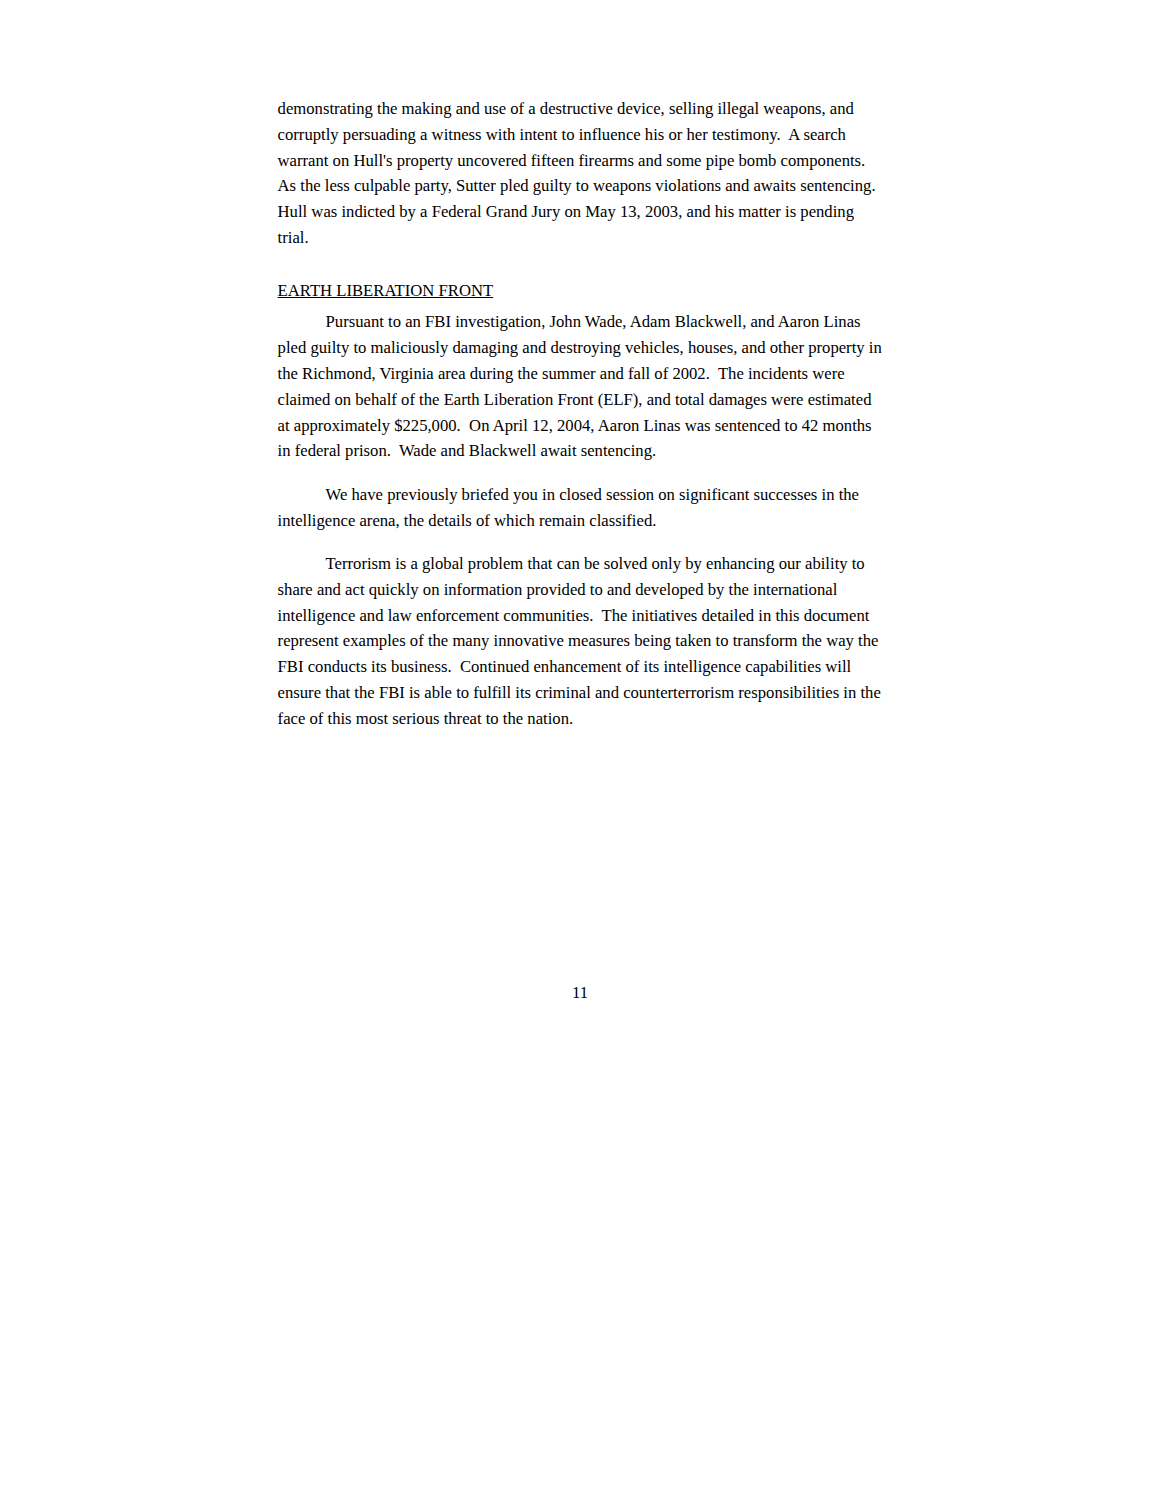demonstrating the making and use of a destructive device, selling illegal weapons, and corruptly persuading a witness with intent to influence his or her testimony. A search warrant on Hull's property uncovered fifteen firearms and some pipe bomb components. As the less culpable party, Sutter pled guilty to weapons violations and awaits sentencing. Hull was indicted by a Federal Grand Jury on May 13, 2003, and his matter is pending trial.
EARTH LIBERATION FRONT
Pursuant to an FBI investigation, John Wade, Adam Blackwell, and Aaron Linas pled guilty to maliciously damaging and destroying vehicles, houses, and other property in the Richmond, Virginia area during the summer and fall of 2002. The incidents were claimed on behalf of the Earth Liberation Front (ELF), and total damages were estimated at approximately $225,000. On April 12, 2004, Aaron Linas was sentenced to 42 months in federal prison. Wade and Blackwell await sentencing.
We have previously briefed you in closed session on significant successes in the intelligence arena, the details of which remain classified.
Terrorism is a global problem that can be solved only by enhancing our ability to share and act quickly on information provided to and developed by the international intelligence and law enforcement communities. The initiatives detailed in this document represent examples of the many innovative measures being taken to transform the way the FBI conducts its business. Continued enhancement of its intelligence capabilities will ensure that the FBI is able to fulfill its criminal and counterterrorism responsibilities in the face of this most serious threat to the nation.
11